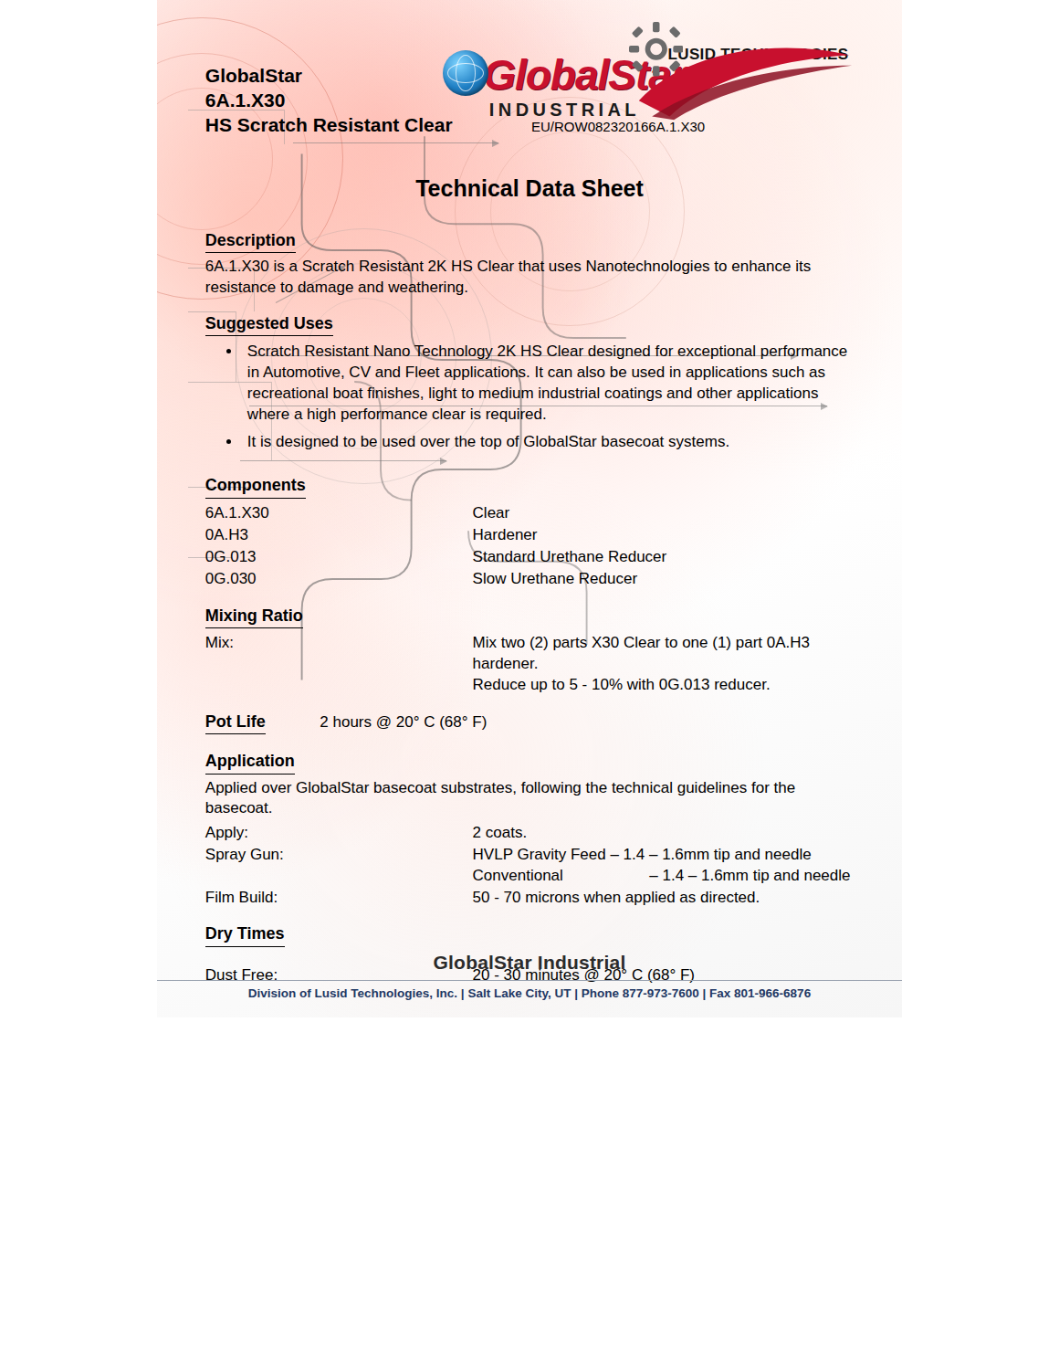GlobalStar
6A.1.X30
HS Scratch Resistant Clear EU/ROW082320166A.1.X30
GlobalStar
INDUSTRIAL
LUSID TECHNOLOGIES
Technical Data Sheet
Description
6A.1.X30 is a Scratch Resistant 2K HS Clear that uses Nanotechnologies to enhance its resistance to damage and weathering.
Suggested Uses
Scratch Resistant Nano Technology 2K HS Clear designed for exceptional performance in Automotive, CV and Fleet applications. It can also be used in applications such as recreational boat finishes, light to medium industrial coatings and other applications where a high performance clear is required.
It is designed to be used over the top of GlobalStar basecoat systems.
Components
| 6A.1.X30 | Clear |
| 0A.H3 | Hardener |
| 0G.013 | Standard Urethane Reducer |
| 0G.030 | Slow Urethane Reducer |
Mixing Ratio
| Mix: | Mix two (2) parts X30 Clear to one (1) part 0A.H3 hardener. Reduce up to 5 - 10% with 0G.013 reducer. |
Pot Life
2 hours @ 20° C (68° F)
Application
Applied over GlobalStar basecoat substrates, following the technical guidelines for the basecoat.
| Apply: | 2 coats. |
| Spray Gun: | HVLP Gravity Feed – 1.4 – 1.6mm tip and needle Conventional – 1.4 – 1.6mm tip and needle |
| Film Build: | 50 - 70 microns when applied as directed. |
Dry Times
| Dust Free: | 20 - 30 minutes @ 20° C (68° F) |
GlobalStar Industrial
Division of Lusid Technologies, Inc. | Salt Lake City, UT | Phone 877-973-7600 | Fax 801-966-6876